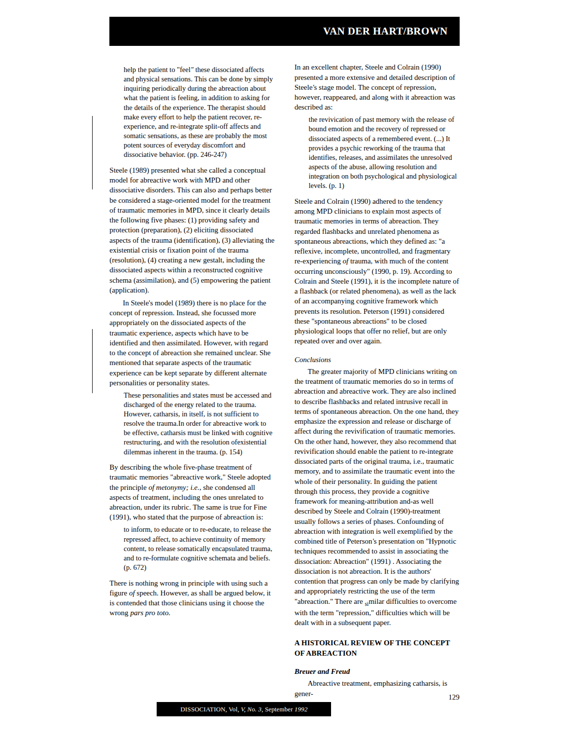VAN DER HART/BROWN
help the patient to "feel" these dissociated affects and physical sensations. This can be done by simply inquiring periodically during the abreaction about what the patient is feeling, in addition to asking for the details of the experience. The therapist should make every effort to help the patient recover, re-experience, and re-integrate split-off affects and somatic sensations, as these are probably the most potent sources of everyday discomfort and dissociative behavior. (pp. 246-247)
Steele (1989) presented what she called a conceptual model for abreactive work with MPD and other dissociative disorders. This can also and perhaps better be considered a stage-oriented model for the treatment of traumatic memories in MPD, since it clearly details the following five phases: (1) providing safety and protection (preparation), (2) eliciting dissociated aspects of the trauma (identification), (3) alleviating the existential crisis or fixation point of the trauma (resolution), (4) creating a new gestalt, including the dissociated aspects within a reconstructed cognitive schema (assimilation), and (5) empowering the patient (application).
In Steele's model (1989) there is no place for the concept of repression. Instead, she focussed more appropriately on the dissociated aspects of the traumatic experience, aspects which have to be identified and then assimilated. However, with regard to the concept of abreaction she remained unclear. She mentioned that separate aspects of the traumatic experience can be kept separate by different alternate personalities or personality states.
These personalities and states must be accessed and discharged of the energy related to the trauma. However, catharsis, in itself, is not sufficient to resolve the trauma.In order for abreactive work to be effective, catharsis must be linked with cognitive restructuring, and with the resolution ofexistential dilemmas inherent in the trauma. (p. 154)
By describing the whole five-phase treatment of traumatic memories "abreactive work," Steele adopted the principle of metonymy; i.e., she condensed all aspects of treatment, including the ones unrelated to abreaction, under its rubric. The same is true for Fine (1991), who stated that the purpose of abreaction is:
to inform, to educate or to re-educate, to release the repressed affect, to achieve continuity of memory content, to release somatically encapsulated trauma, and to re-formulate cognitive schemata and beliefs. (p. 672)
There is nothing wrong in principle with using such a figure of speech. However, as shall be argued below, it is contended that those clinicians using it choose the wrong pars pro toto.
In an excellent chapter, Steele and Colrain (1990) presented a more extensive and detailed description of Steele's stage model. The concept of repression, however, reappeared, and along with it abreaction was described as:
the revivication of past memory with the release of bound emotion and the recovery of repressed or dissociated aspects of a remembered event. (...) It provides a psychic reworking of the trauma that identifies, releases, and assimilates the unresolved aspects of the abuse, allowing resolution and integration on both psychological and physiological levels. (p. 1)
Steele and Colrain (1990) adhered to the tendency among MPD clinicians to explain most aspects of traumatic memories in terms of abreaction. They regarded flashbacks and unrelated phenomena as spontaneous abreactions, which they defined as: "a reflexive, incomplete, uncontrolled, and fragmentary re-experiencing of trauma, with much of the content occurring unconsciously" (1990, p. 19). According to Colrain and Steele (1991), it is the incomplete nature of a flashback (or related phenomena), as well as the lack of an accompanying cognitive framework which prevents its resolution. Peterson (1991) considered these "spontaneous abreactions" to be closed physiological loops that offer no relief, but are only repeated over and over again.
Conclusions
The greater majority of MPD clinicians writing on the treatment of traumatic memories do so in terms of abreaction and abreactive work. They are also inclined to describe flashbacks and related intrusive recall in terms of spontaneous abreaction. On the one hand, they emphasize the expression and release or discharge of affect during the revivification of traumatic memories. On the other hand, however, they also recommend that revivification should enable the patient to re-integrate dissociated parts of the original trauma, i.e., traumatic memory, and to assimilate the traumatic event into the whole of their personality. In guiding the patient through this process, they provide a cognitive framework for meaning-attribution and-as well described by Steele and Colrain (1990)-treatment usually follows a series of phases. Confounding of abreaction with integration is well exemplified by the combined title of Peterson's presentation on "Hypnotic techniques recommended to assist in associating the dissociation: Abreaction" (1991) . Associating the dissociation is not abreaction. It is the authors' contention that progress can only be made by clarifying and appropriately restricting the use of the term "abreaction." There are similar difficulties to overcome with the term "repression," difficulties which will be dealt with in a subsequent paper.
A HISTORICAL REVIEW OF THE CONCEPT
OF ABREACTION
Breuer and Freud
Abreactive treatment, emphasizing catharsis, is gener-
129
DISSOCIATION, Vol, V, No. 3, September 1992